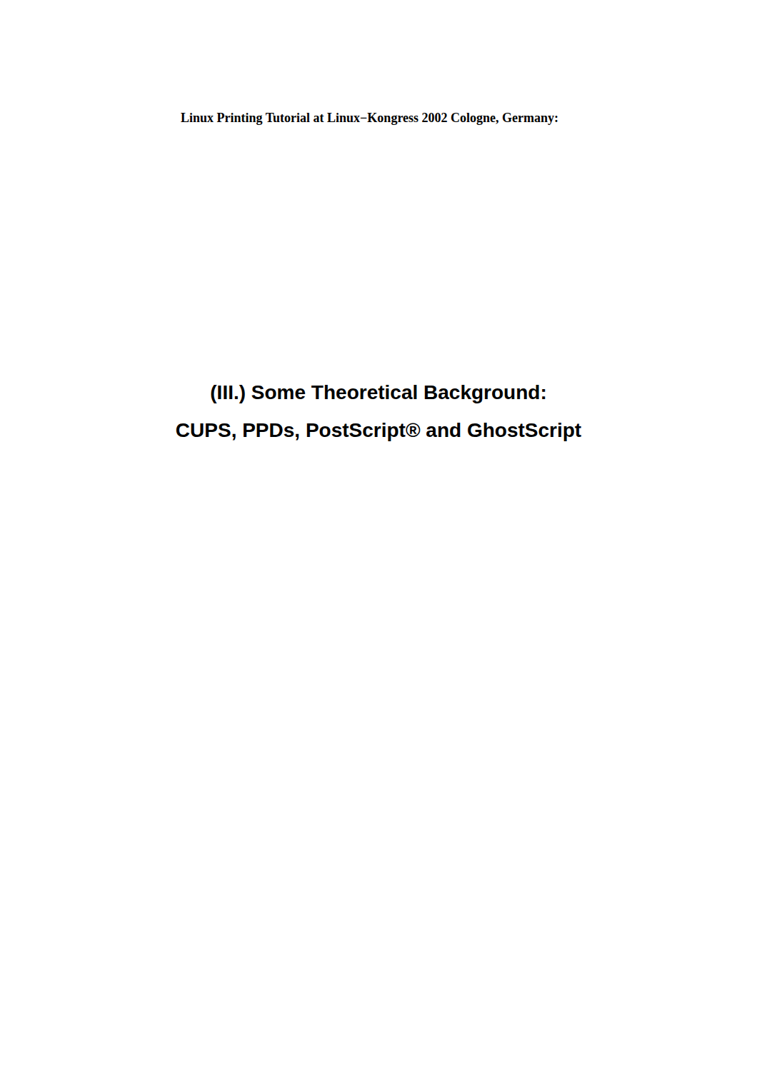Linux Printing Tutorial at Linux−Kongress 2002 Cologne, Germany:
(III.) Some Theoretical Background:
CUPS, PPDs, PostScript® and GhostScript